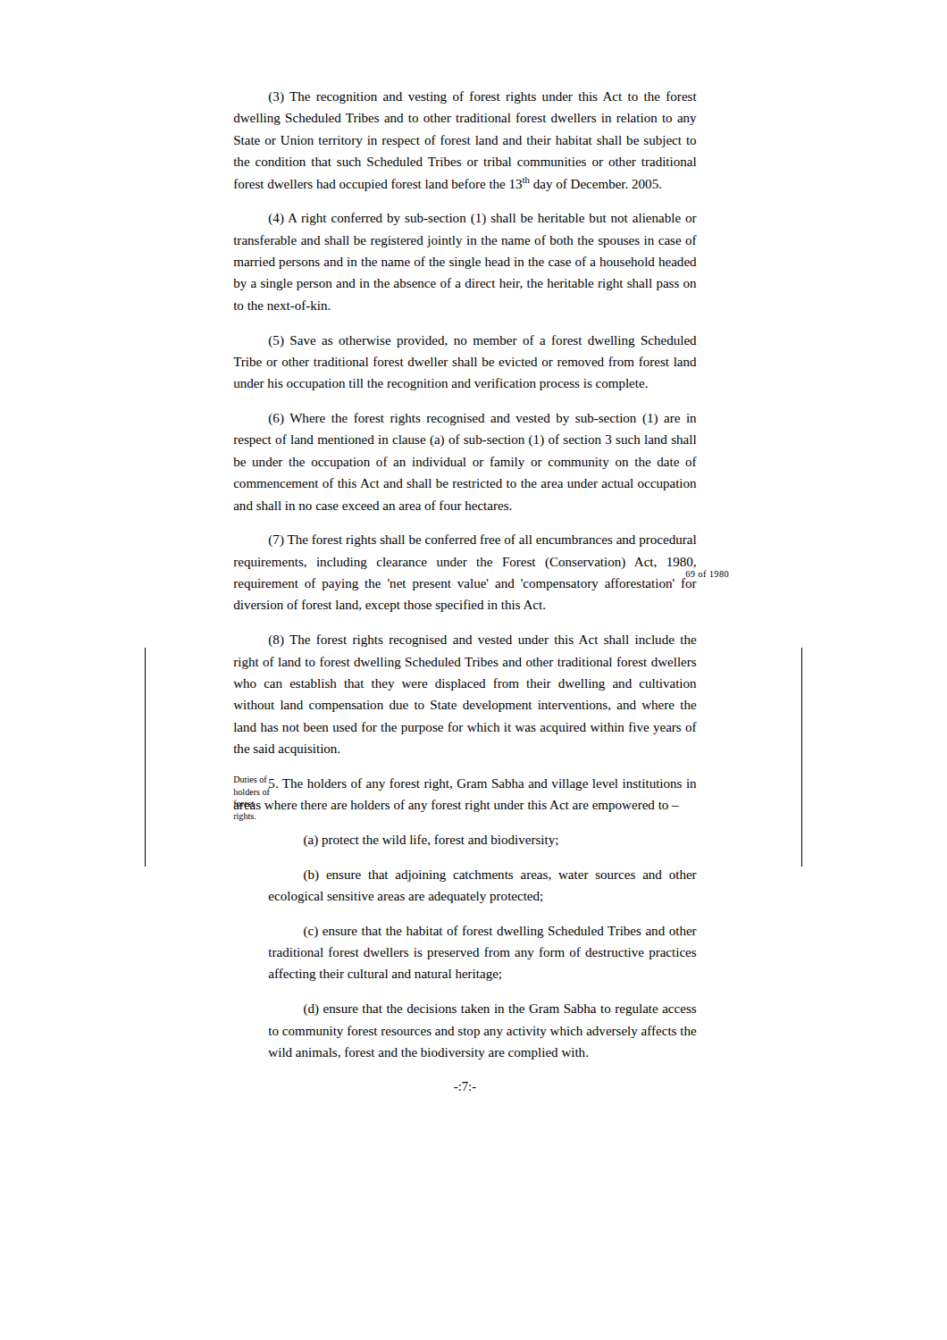(3) The recognition and vesting of forest rights under this Act to the forest dwelling Scheduled Tribes and to other traditional forest dwellers in relation to any State or Union territory in respect of forest land and their habitat shall be subject to the condition that such Scheduled Tribes or tribal communities or other traditional forest dwellers had occupied forest land before the 13th day of December. 2005.
(4) A right conferred by sub-section (1) shall be heritable but not alienable or transferable and shall be registered jointly in the name of both the spouses in case of married persons and in the name of the single head in the case of a household headed by a single person and in the absence of a direct heir, the heritable right shall pass on to the next-of-kin.
(5) Save as otherwise provided, no member of a forest dwelling Scheduled Tribe or other traditional forest dweller shall be evicted or removed from forest land under his occupation till the recognition and verification process is complete.
(6) Where the forest rights recognised and vested by sub-section (1) are in respect of land mentioned in clause (a) of sub-section (1) of section 3 such land shall be under the occupation of an individual or family or community on the date of commencement of this Act and shall be restricted to the area under actual occupation and shall in no case exceed an area of four hectares.
(7) The forest rights shall be conferred free of all encumbrances and procedural requirements, including clearance under the Forest (Conservation) Act, 1980, requirement of paying the 'net present value' and 'compensatory afforestation' for diversion of forest land, except those specified in this Act.
69 of 1980
(8) The forest rights recognised and vested under this Act shall include the right of land to forest dwelling Scheduled Tribes and other traditional forest dwellers who can establish that they were displaced from their dwelling and cultivation without land compensation due to State development interventions, and where the land has not been used for the purpose for which it was acquired within five years of the said acquisition.
Duties of holders of forest rights.
5. The holders of any forest right, Gram Sabha and village level institutions in areas where there are holders of any forest right under this Act are empowered to –
(a) protect the wild life, forest and biodiversity;
(b) ensure that adjoining catchments areas, water sources and other ecological sensitive areas are adequately protected;
(c) ensure that the habitat of forest dwelling Scheduled Tribes and other traditional forest dwellers is preserved from any form of destructive practices affecting their cultural and natural heritage;
(d) ensure that the decisions taken in the Gram Sabha to regulate access to community forest resources and stop any activity which adversely affects the wild animals, forest and the biodiversity are complied with.
-:7:-